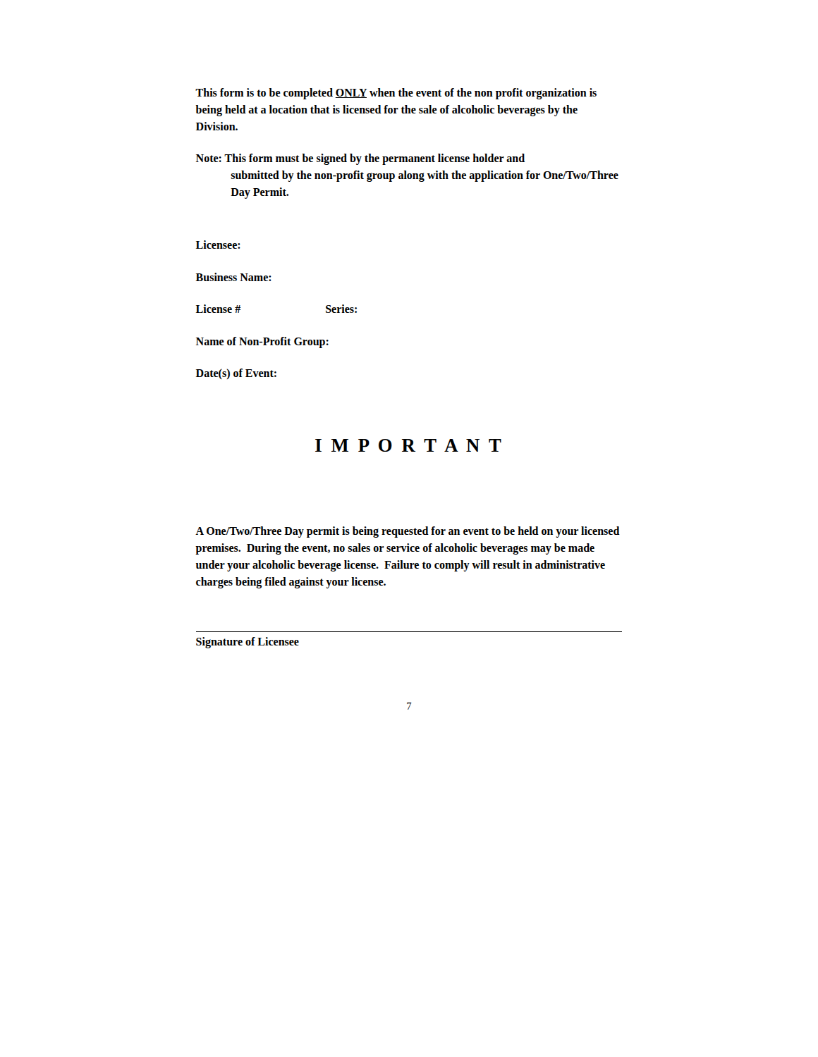This form is to be completed ONLY when the event of the non profit organization is being held at a location that is licensed for the sale of alcoholic beverages by the Division.
Note: This form must be signed by the permanent license holder and submitted by the non-profit group along with the application for One/Two/Three Day Permit.
Licensee:
Business Name:
License #Series:
Name of Non-Profit Group:
Date(s) of Event:
I M P O R T A N T
A One/Two/Three Day permit is being requested for an event to be held on your licensed premises. During the event, no sales or service of alcoholic beverages may be made under your alcoholic beverage license. Failure to comply will result in administrative charges being filed against your license.
Signature of Licensee
7